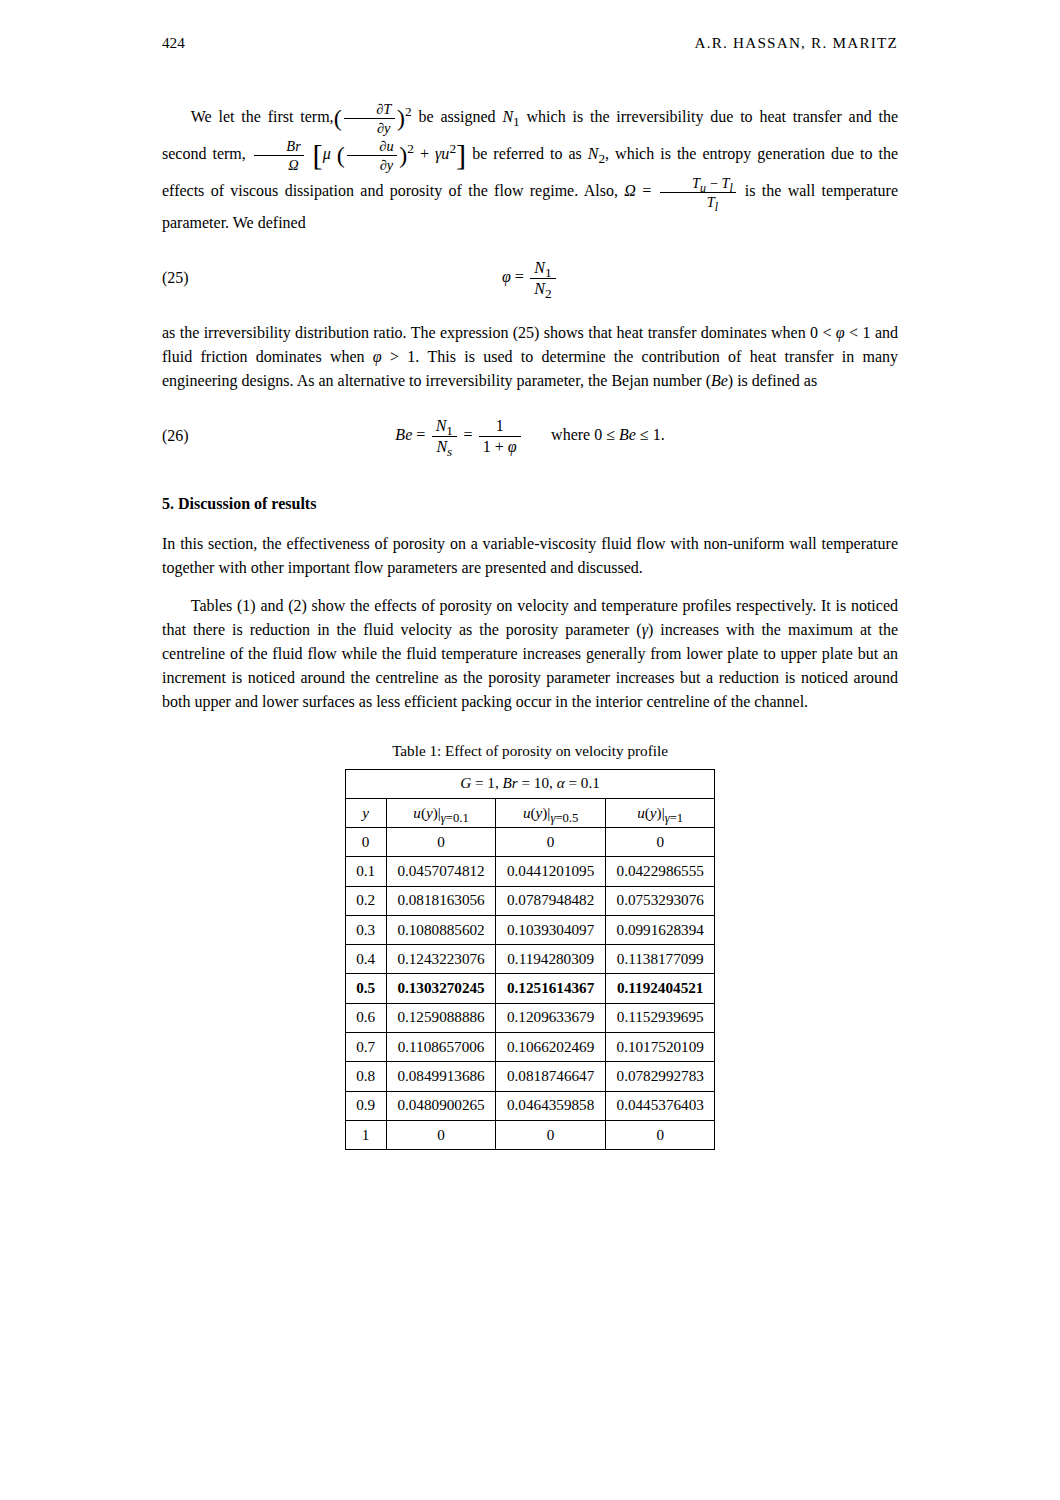424 A.R. Hassan, R. Maritz
We let the first term,(∂T∂y)2 be assigned N1 which is the irreversibility due to heat transfer and the second term, Br Ω [μ (∂u∂y)2 + γu2] be referred to as N2, which is the entropy generation due to the effects of viscous dissipation and porosity of the flow regime. Also, Ω = Tu − Tl Tl is the wall temperature parameter. We defined
(25) φ = N1 N2
as the irreversibility distribution ratio. The expression (25) shows that heat transfer dominates when 0 < φ < 1 and fluid friction dominates when φ > 1. This is used to determine the contribution of heat transfer in many engineering designs. As an alternative to irreversibility parameter, the Bejan number (Be) is defined as
(26) Be = N1 Ns = 11 + φ where 0 ≤ Be ≤ 1.
5. Discussion of results
In this section, the effectiveness of porosity on a variable-viscosity fluid flow with non-uniform wall temperature together with other important flow parameters are presented and discussed.
Tables (1) and (2) show the effects of porosity on velocity and temperature profiles respectively. It is noticed that there is reduction in the fluid velocity as the porosity parameter (γ) increases with the maximum at the centreline of the fluid flow while the fluid temperature increases generally from lower plate to upper plate but an increment is noticed around the centreline as the porosity parameter increases but a reduction is noticed around both upper and lower surfaces as less efficient packing occur in the interior centreline of the channel.
Table 1: Effect of porosity on velocity profile
| G = 1, Br = 10, α = 0.1 |
| y | u ( y )/ γ =0.1 | u ( y )/ γ =0.5 | u ( y )/ γ =1 |
| 0 | 0 | 0 | 0 |
| 0.1 | 0.0457074812 | 0.0441201095 | 0.0422986555 |
| 0.2 | 0.0818163056 | 0.0787948482 | 0.0753293076 |
| 0.3 | 0.1080885602 | 0.1039304097 | 0.0991628394 |
| 0.4 | 0.1243223076 | 0.1194280309 | 0.1138177099 |
| 0.5 | 0.1303270245 | 0.1251614367 | 0.1192404521 |
| 0.6 | 0.1259088886 | 0.1209633679 | 0.1152939695 |
| 0.7 | 0.1108657006 | 0.1066202469 | 0.1017520109 |
| 0.8 | 0.0849913686 | 0.0818746647 | 0.0782992783 |
| 0.9 | 0.0480900265 | 0.0464359858 | 0.0445376403 |
| 1 | 0 | 0 | 0 |